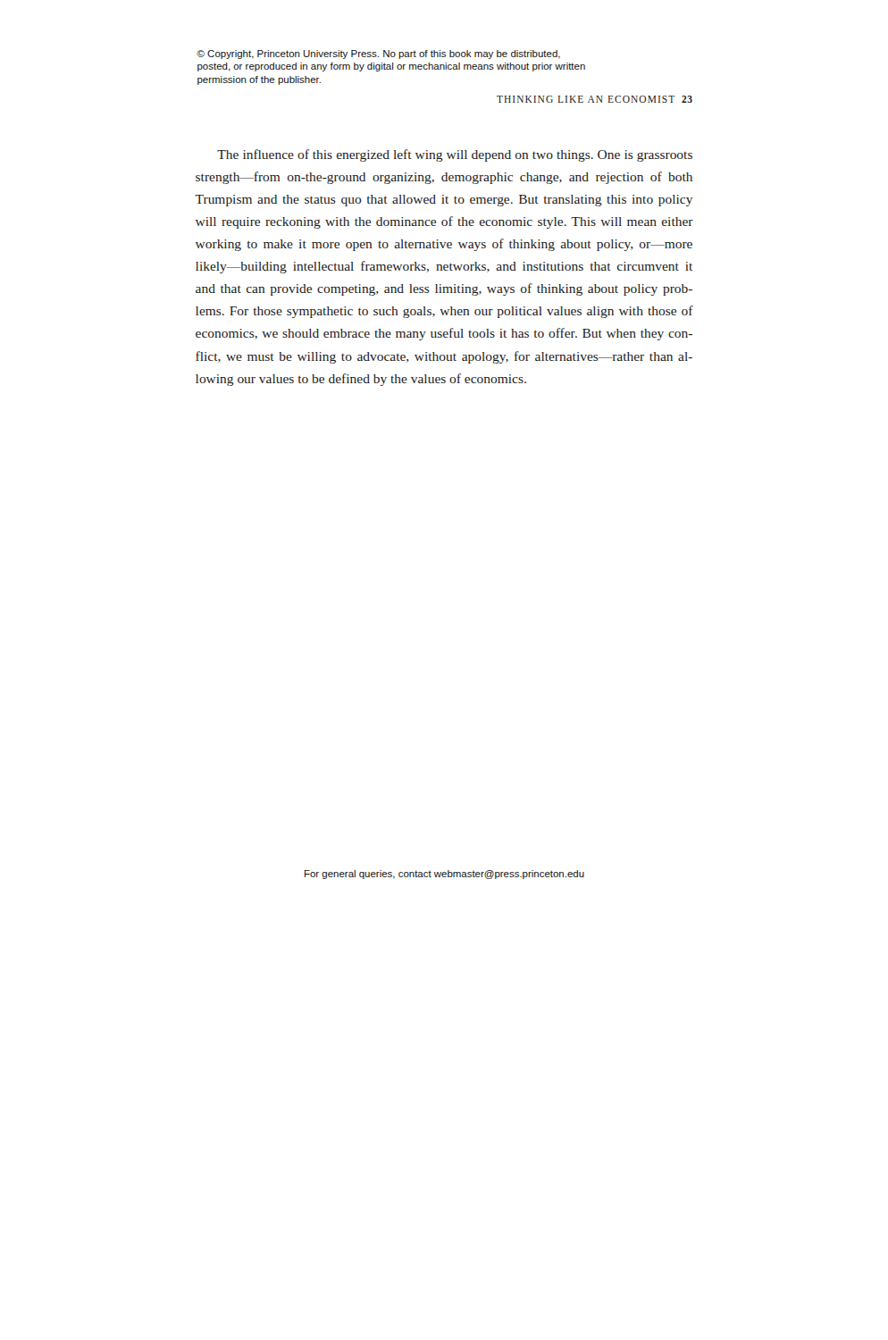© Copyright, Princeton University Press. No part of this book may be distributed, posted, or reproduced in any form by digital or mechanical means without prior written permission of the publisher.
Thinking Like an Economist23
The influence of this energized left wing will depend on two things. One is grassroots strength—from on-the-ground organizing, demographic change, and rejection of both Trumpism and the status quo that allowed it to emerge. But translating this into policy will require reckoning with the dominance of the economic style. This will mean either working to make it more open to alternative ways of thinking about policy, or—more likely—building intellectual frameworks, networks, and institutions that circumvent it and that can provide competing, and less limiting, ways of thinking about policy problems. For those sympathetic to such goals, when our political values align with those of economics, we should embrace the many useful tools it has to offer. But when they conflict, we must be willing to advocate, without apology, for alternatives—rather than allowing our values to be defined by the values of economics.
For general queries, contact webmaster@press.princeton.edu